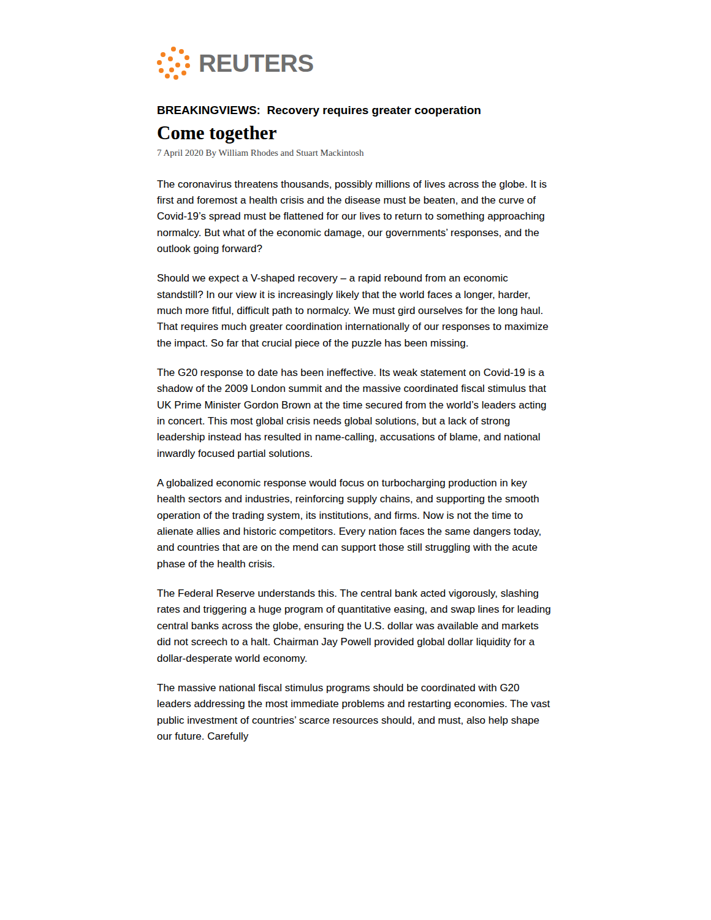REUTERS
BREAKINGVIEWS: Recovery requires greater cooperation
Come together
7 April 2020 By William Rhodes and Stuart Mackintosh
The coronavirus threatens thousands, possibly millions of lives across the globe. It is first and foremost a health crisis and the disease must be beaten, and the curve of Covid-19’s spread must be flattened for our lives to return to something approaching normalcy. But what of the economic damage, our governments’ responses, and the outlook going forward?
Should we expect a V-shaped recovery – a rapid rebound from an economic standstill? In our view it is increasingly likely that the world faces a longer, harder, much more fitful, difficult path to normalcy. We must gird ourselves for the long haul. That requires much greater coordination internationally of our responses to maximize the impact. So far that crucial piece of the puzzle has been missing.
The G20 response to date has been ineffective. Its weak statement on Covid-19 is a shadow of the 2009 London summit and the massive coordinated fiscal stimulus that UK Prime Minister Gordon Brown at the time secured from the world’s leaders acting in concert. This most global crisis needs global solutions, but a lack of strong leadership instead has resulted in name-calling, accusations of blame, and national inwardly focused partial solutions.
A globalized economic response would focus on turbocharging production in key health sectors and industries, reinforcing supply chains, and supporting the smooth operation of the trading system, its institutions, and firms. Now is not the time to alienate allies and historic competitors. Every nation faces the same dangers today, and countries that are on the mend can support those still struggling with the acute phase of the health crisis.
The Federal Reserve understands this. The central bank acted vigorously, slashing rates and triggering a huge program of quantitative easing, and swap lines for leading central banks across the globe, ensuring the U.S. dollar was available and markets did not screech to a halt. Chairman Jay Powell provided global dollar liquidity for a dollar-desperate world economy.
The massive national fiscal stimulus programs should be coordinated with G20 leaders addressing the most immediate problems and restarting economies. The vast public investment of countries’ scarce resources should, and must, also help shape our future. Carefully